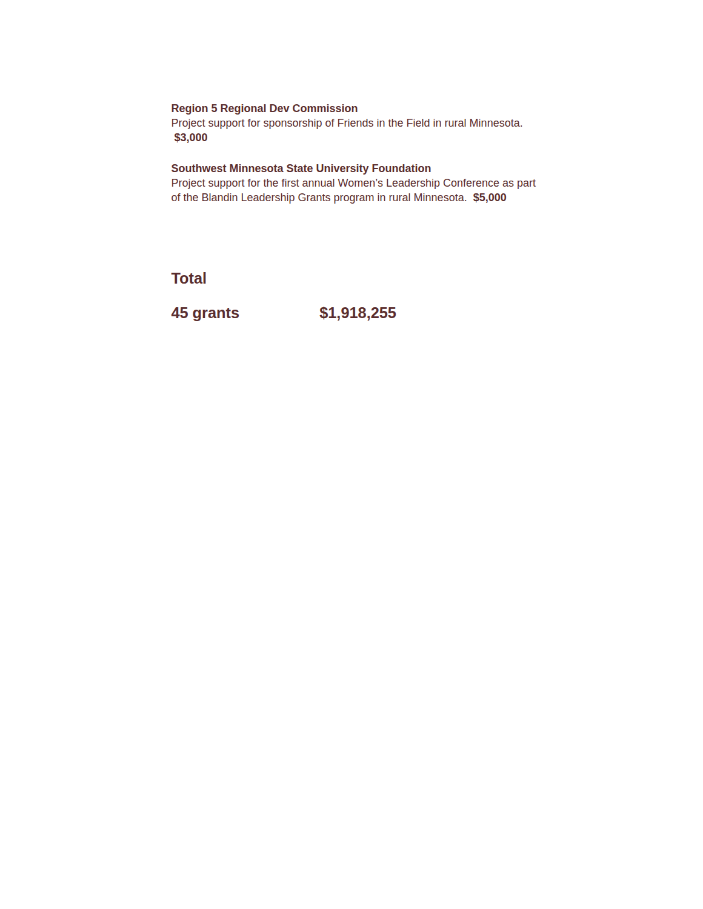Region 5 Regional Dev Commission Project support for sponsorship of Friends in the Field in rural Minnesota. $3,000
Southwest Minnesota State University Foundation Project support for the first annual Women’s Leadership Conference as part of the Blandin Leadership Grants program in rural Minnesota. $5,000
Total
45 grants$1,918,255